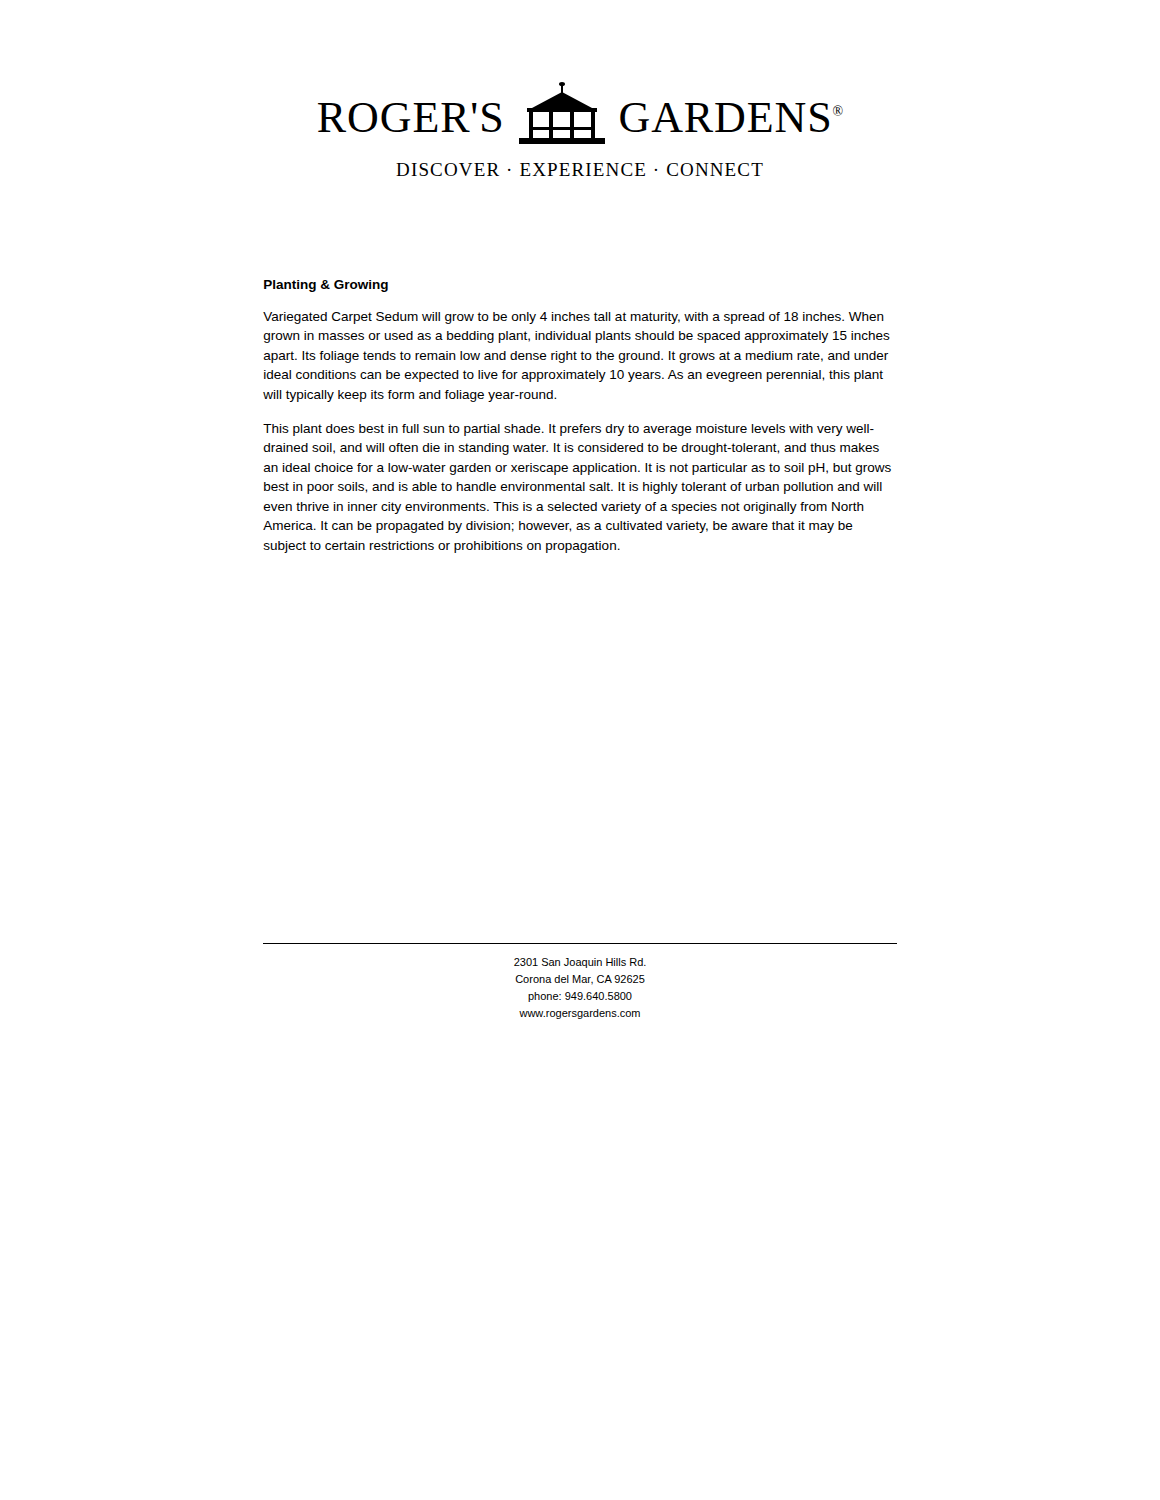Roger's Gardens®
Discover · Experience · Connect
Planting & Growing
Variegated Carpet Sedum will grow to be only 4 inches tall at maturity, with a spread of 18 inches. When grown in masses or used as a bedding plant, individual plants should be spaced approximately 15 inches apart. Its foliage tends to remain low and dense right to the ground. It grows at a medium rate, and under ideal conditions can be expected to live for approximately 10 years. As an evegreen perennial, this plant will typically keep its form and foliage year-round.
This plant does best in full sun to partial shade. It prefers dry to average moisture levels with very well-drained soil, and will often die in standing water. It is considered to be drought-tolerant, and thus makes an ideal choice for a low-water garden or xeriscape application. It is not particular as to soil pH, but grows best in poor soils, and is able to handle environmental salt. It is highly tolerant of urban pollution and will even thrive in inner city environments. This is a selected variety of a species not originally from North America. It can be propagated by division; however, as a cultivated variety, be aware that it may be subject to certain restrictions or prohibitions on propagation.
2301 San Joaquin Hills Rd.
Corona del Mar, CA 92625
phone: 949.640.5800
www.rogersgardens.com